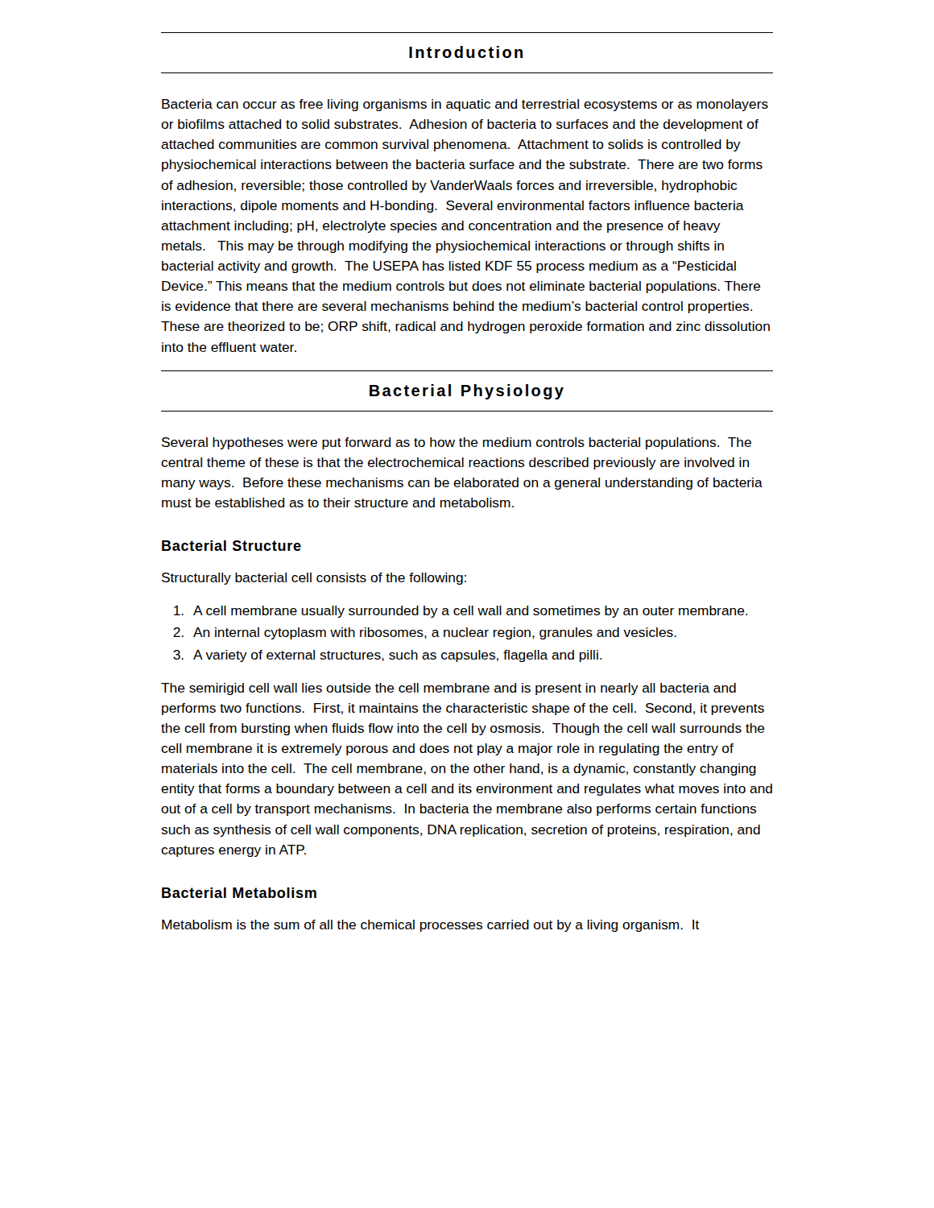Introduction
Bacteria can occur as free living organisms in aquatic and terrestrial ecosystems or as monolayers or biofilms attached to solid substrates. Adhesion of bacteria to surfaces and the development of attached communities are common survival phenomena. Attachment to solids is controlled by physiochemical interactions between the bacteria surface and the substrate. There are two forms of adhesion, reversible; those controlled by VanderWaals forces and irreversible, hydrophobic interactions, dipole moments and H-bonding. Several environmental factors influence bacteria attachment including; pH, electrolyte species and concentration and the presence of heavy metals. This may be through modifying the physiochemical interactions or through shifts in bacterial activity and growth. The USEPA has listed KDF 55 process medium as a “Pesticidal Device.” This means that the medium controls but does not eliminate bacterial populations. There is evidence that there are several mechanisms behind the medium’s bacterial control properties. These are theorized to be; ORP shift, radical and hydrogen peroxide formation and zinc dissolution into the effluent water.
Bacterial Physiology
Several hypotheses were put forward as to how the medium controls bacterial populations. The central theme of these is that the electrochemical reactions described previously are involved in many ways. Before these mechanisms can be elaborated on a general understanding of bacteria must be established as to their structure and metabolism.
Bacterial Structure
Structurally bacterial cell consists of the following:
A cell membrane usually surrounded by a cell wall and sometimes by an outer membrane.
An internal cytoplasm with ribosomes, a nuclear region, granules and vesicles.
A variety of external structures, such as capsules, flagella and pilli.
The semirigid cell wall lies outside the cell membrane and is present in nearly all bacteria and performs two functions. First, it maintains the characteristic shape of the cell. Second, it prevents the cell from bursting when fluids flow into the cell by osmosis. Though the cell wall surrounds the cell membrane it is extremely porous and does not play a major role in regulating the entry of materials into the cell. The cell membrane, on the other hand, is a dynamic, constantly changing entity that forms a boundary between a cell and its environment and regulates what moves into and out of a cell by transport mechanisms. In bacteria the membrane also performs certain functions such as synthesis of cell wall components, DNA replication, secretion of proteins, respiration, and captures energy in ATP.
Bacterial Metabolism
Metabolism is the sum of all the chemical processes carried out by a living organism. It